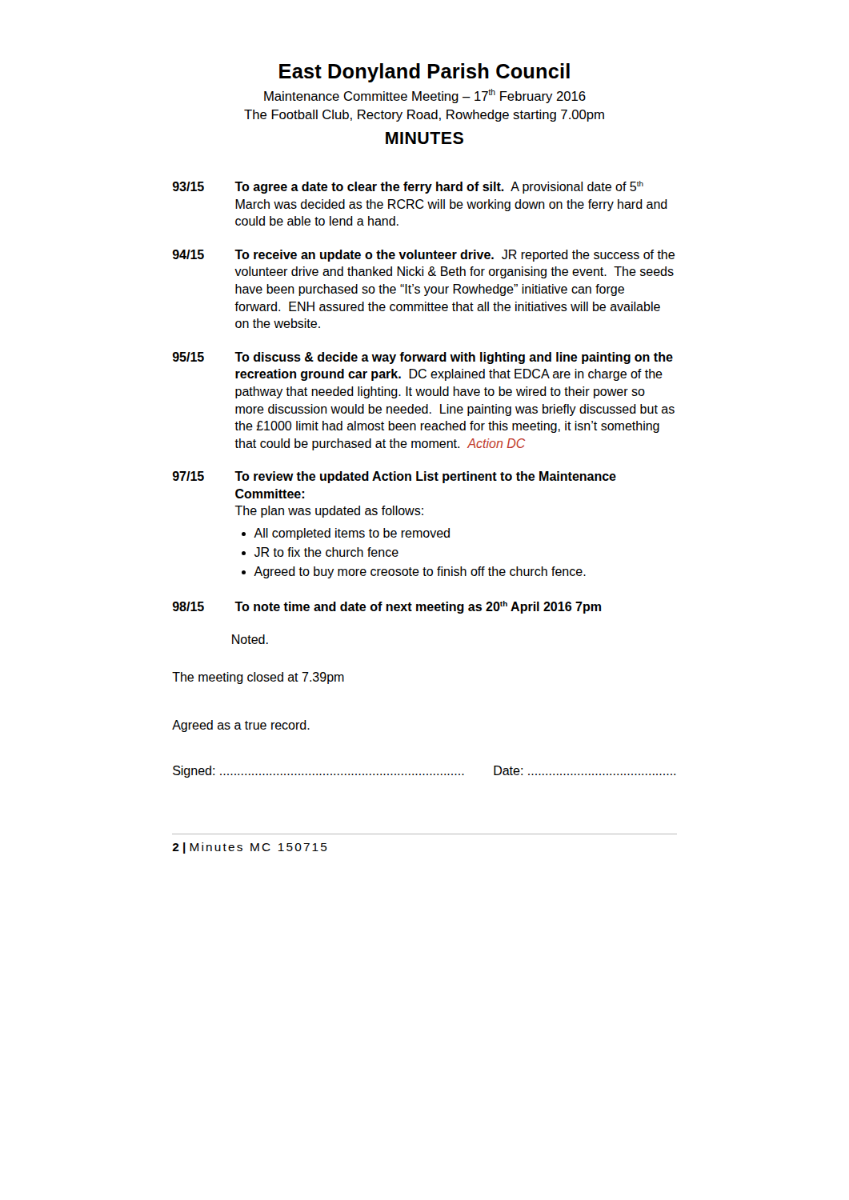East Donyland Parish Council
Maintenance Committee Meeting – 17th February 2016
The Football Club, Rectory Road, Rowhedge starting 7.00pm
MINUTES
93/15
To agree a date to clear the ferry hard of silt. A provisional date of 5th March was decided as the RCRC will be working down on the ferry hard and could be able to lend a hand.
94/15
To receive an update o the volunteer drive. JR reported the success of the volunteer drive and thanked Nicki & Beth for organising the event. The seeds have been purchased so the “It’s your Rowhedge” initiative can forge forward. ENH assured the committee that all the initiatives will be available on the website.
95/15
To discuss & decide a way forward with lighting and line painting on the recreation ground car park. DC explained that EDCA are in charge of the pathway that needed lighting. It would have to be wired to their power so more discussion would be needed. Line painting was briefly discussed but as the £1000 limit had almost been reached for this meeting, it isn’t something that could be purchased at the moment. Action DC
97/15
To review the updated Action List pertinent to the Maintenance Committee:
The plan was updated as follows:
All completed items to be removed
JR to fix the church fence
Agreed to buy more creosote to finish off the church fence.
98/15
To note time and date of next meeting as 20th April 2016 7pm
Noted.
The meeting closed at 7.39pm
Agreed as a true record.
Signed: ...............................................................................
Date: ................................................
2 | Minutes MC 150715